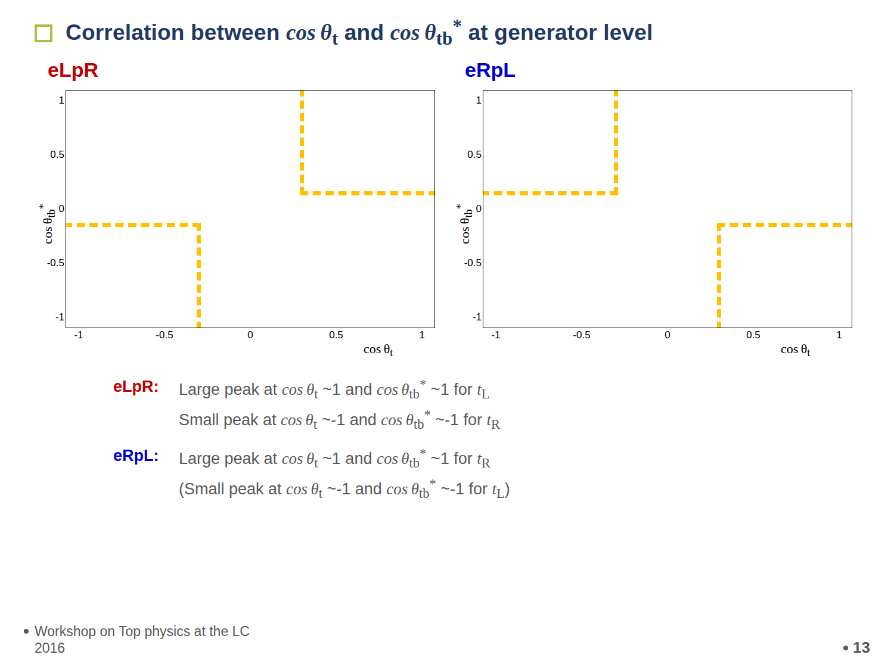Correlation between cos θt and cos θtb* at generator level
eLpR
eRpL
cos θtb*
1 0.5 0 -0.5 -1
-1 -0.5 0 0.5 1
cos θt
cos θtb*
1 0.5 0 -0.5 -1
-1 -0.5 0 0.5 1
cos θt
eLpR: Large peak at cos θt ~1 and cos θtb* ~1 for tL
Small peak at cos θt ~-1 and cos θtb* ~-1 for tR
eRpL: Large peak at cos θt ~1 and cos θtb* ~1 for tR
(Small peak at cos θt ~-1 and cos θtb* ~-1 for tL)
Workshop on Top physics at the LC
2016
13